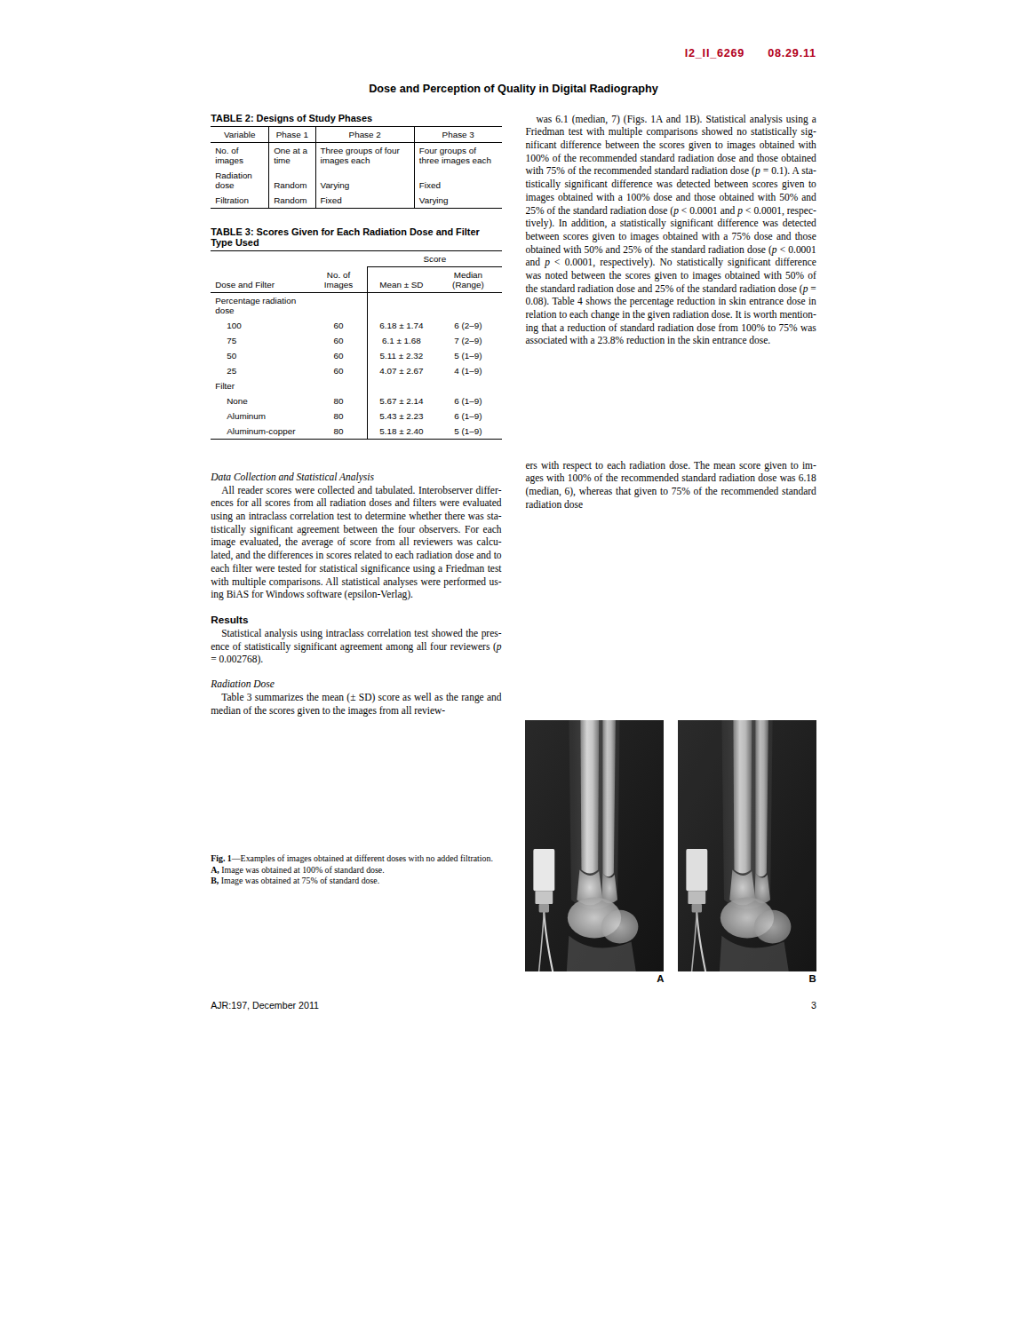I2_II_6269 08.29.11
Dose and Perception of Quality in Digital Radiography
TABLE 2: Designs of Study Phases
| Variable | Phase 1 | Phase 2 | Phase 3 |
| --- | --- | --- | --- |
| No. of images | One at a time | Three groups of four images each | Four groups of three images each |
| Radiation dose | Random | Varying | Fixed |
| Filtration | Random | Fixed | Varying |
TABLE 3: Scores Given for Each Radiation Dose and Filter Type Used
| | | Score |
| --- | --- | --- |
| Dose and Filter | No. of Images | Mean ± SD | Median (Range) |
| Percentage radiation dose | | | |
| 100 | 60 | 6.18 ± 1.74 | 6 (2–9) |
| 75 | 60 | 6.1 ± 1.68 | 7 (2–9) |
| 50 | 60 | 5.11 ± 2.32 | 5 (1–9) |
| 25 | 60 | 4.07 ± 2.67 | 4 (1–9) |
| Filter | | | |
| None | 80 | 5.67 ± 2.14 | 6 (1–9) |
| Aluminum | 80 | 5.43 ± 2.23 | 6 (1–9) |
| Aluminum-copper | 80 | 5.18 ± 2.40 | 5 (1–9) |
was 6.1 (median, 7) (Figs. 1A and 1B). Statistical analysis using a Friedman test with multiple comparisons showed no statistically significant difference between the scores given to images obtained with 100% of the recommended standard radiation dose and those obtained with 75% of the recommended standard radiation dose (p = 0.1). A statistically significant difference was detected between scores given to images obtained with a 100% dose and those obtained with 50% and 25% of the standard radiation dose (p < 0.0001 and p < 0.0001, respectively). In addition, a statistically significant difference was detected between scores given to images obtained with a 75% dose and those obtained with 50% and 25% of the standard radiation dose (p < 0.0001 and p < 0.0001, respectively). No statistically significant difference was noted between the scores given to images obtained with 50% of the standard radiation dose and 25% of the standard radiation dose (p = 0.08). Table 4 shows the percentage reduction in skin entrance dose in relation to each change in the given radiation dose. It is worth mentioning that a reduction of standard radiation dose from 100% to 75% was associated with a 23.8% reduction in the skin entrance dose.
Data Collection and Statistical Analysis
All reader scores were collected and tabulated. Interobserver differences for all scores from all radiation doses and filters were evaluated using an intraclass correlation test to determine whether there was statistically significant agreement between the four observers. For each image evaluated, the average of score from all reviewers was calculated, and the differences in scores related to each radiation dose and to each filter were tested for statistical significance using a Friedman test with multiple comparisons. All statistical analyses were performed using BiAS for Windows software (epsilon-Verlag).
Results
Statistical analysis using intraclass correlation test showed the presence of statistically significant agreement among all four reviewers (p = 0.002768).
Radiation Dose
Table 3 summarizes the mean (± SD) score as well as the range and median of the scores given to the images from all review-
ers with respect to each radiation dose. The mean score given to images with 100% of the recommended standard radiation dose was 6.18 (median, 6), whereas that given to 75% of the recommended standard radiation dose
Fig. 1—Examples of images obtained at different doses with no added filtration.
A, Image was obtained at 100% of standard dose.
B, Image was obtained at 75% of standard dose.
A
B
AJR:197, December 2011
3